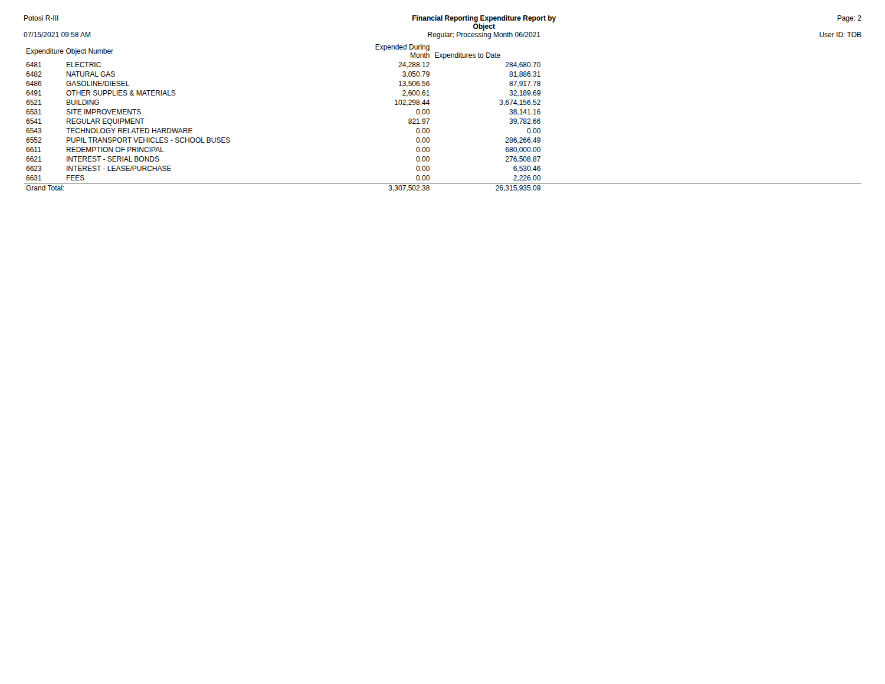| Potosi R-III | Financial Reporting Expenditure Report by Object | Page: 2 |
| 07/15/2021 09:58 AM | Regular; Processing Month 06/2021 | User ID: TOB |
| Expenditure Object Number | Expended During Month | Expenditures to Date | |
| --- | --- | --- | --- |
| 6481 | ELECTRIC | 24,288.12 | 284,680.70 | |
| 6482 | NATURAL GAS | 3,050.79 | 81,886.31 | |
| 6486 | GASOLINE/DIESEL | 13,506.56 | 87,917.78 | |
| 6491 | OTHER SUPPLIES & MATERIALS | 2,600.61 | 32,189.69 | |
| 6521 | BUILDING | 102,298.44 | 3,674,156.52 | |
| 6531 | SITE IMPROVEMENTS | 0.00 | 38,141.16 | |
| 6541 | REGULAR EQUIPMENT | 821.97 | 39,782.66 | |
| 6543 | TECHNOLOGY RELATED HARDWARE | 0.00 | 0.00 | |
| 6552 | PUPIL TRANSPORT VEHICLES - SCHOOL BUSES | 0.00 | 286,266.49 | |
| 6611 | REDEMPTION OF PRINCIPAL | 0.00 | 680,000.00 | |
| 6621 | INTEREST - SERIAL BONDS | 0.00 | 276,508.87 | |
| 6623 | INTEREST - LEASE/PURCHASE | 0.00 | 6,530.46 | |
| 6631 | FEES | 0.00 | 2,226.00 | |
| Grand Total: | 3,307,502.38 | 26,315,935.09 | |